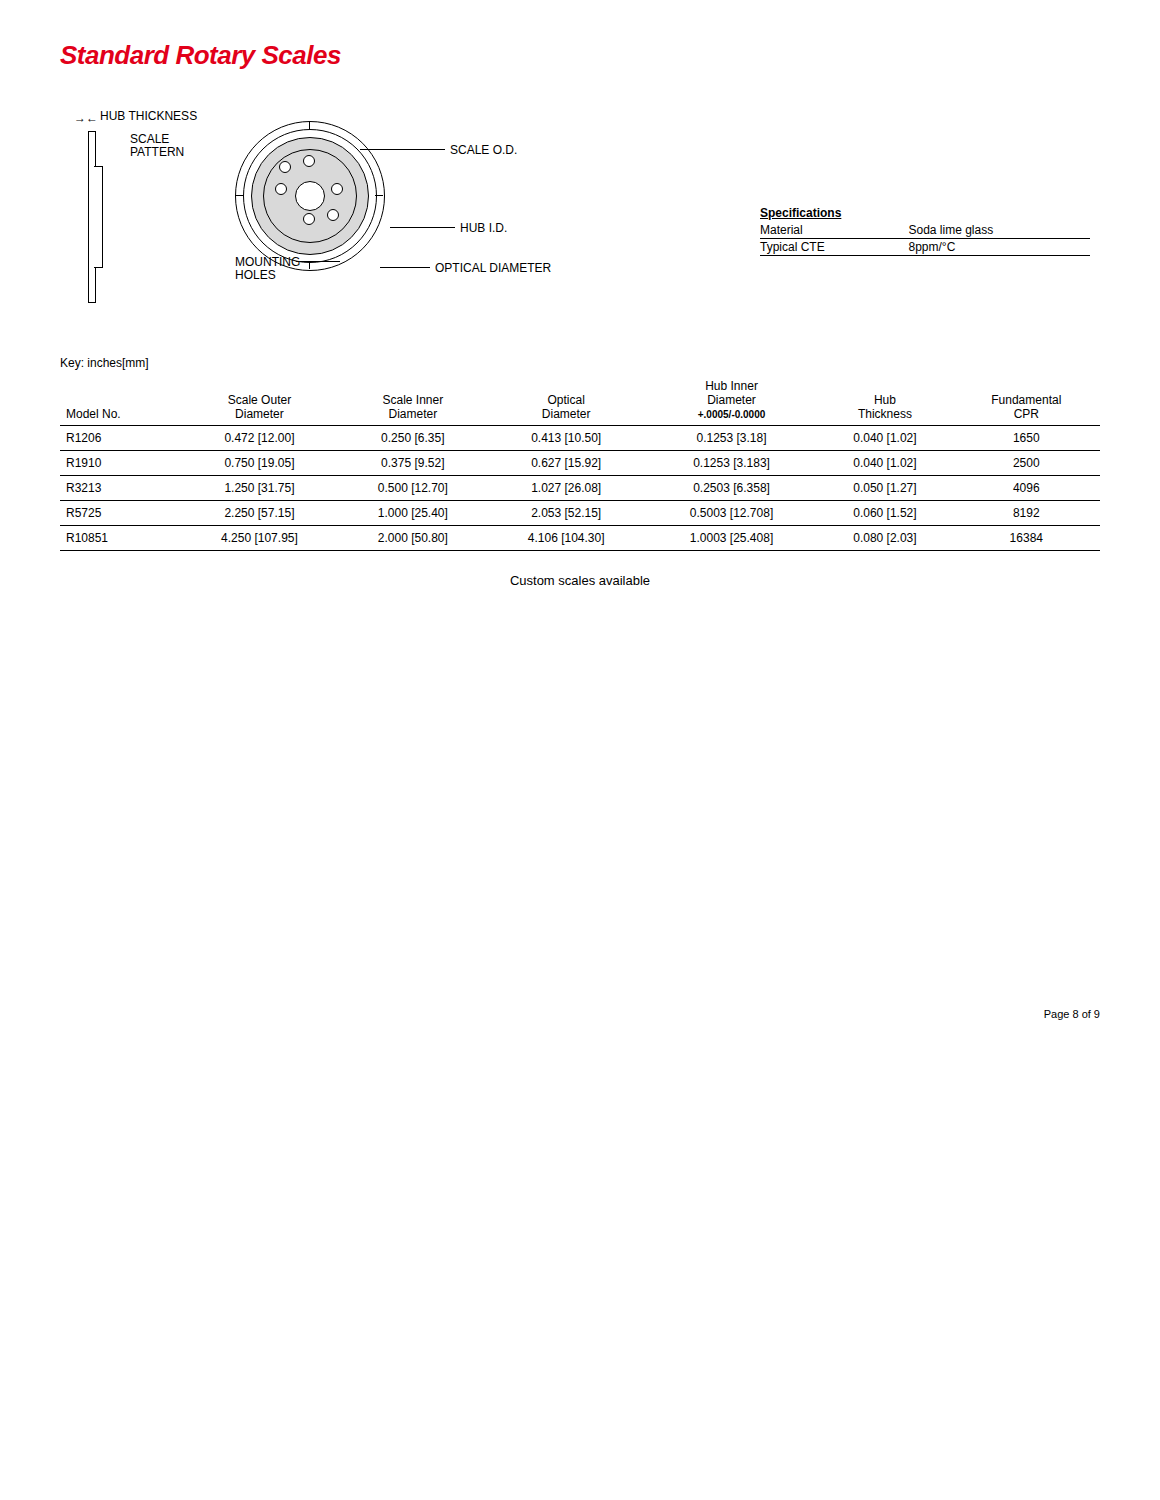Standard Rotary Scales
→←
HUB THICKNESS
SCALE
PATTERN
SCALE O.D.
HUB I.D.
OPTICAL DIAMETER
MOUNTING
HOLES
Specifications
| Material | Soda lime glass |
| Typical CTE | 8ppm/°C |
Key: inches[mm]
| Model No. | Scale Outer Diameter | Scale Inner Diameter | Optical Diameter | Hub Inner Diameter +.0005/-0.0000 | Hub Thickness | Fundamental CPR |
| --- | --- | --- | --- | --- | --- | --- |
| R1206 | 0.472 [12.00] | 0.250 [6.35] | 0.413 [10.50] | 0.1253 [3.18] | 0.040 [1.02] | 1650 |
| R1910 | 0.750 [19.05] | 0.375 [9.52] | 0.627 [15.92] | 0.1253 [3.183] | 0.040 [1.02] | 2500 |
| R3213 | 1.250 [31.75] | 0.500 [12.70] | 1.027 [26.08] | 0.2503 [6.358] | 0.050 [1.27] | 4096 |
| R5725 | 2.250 [57.15] | 1.000 [25.40] | 2.053 [52.15] | 0.5003 [12.708] | 0.060 [1.52] | 8192 |
| R10851 | 4.250 [107.95] | 2.000 [50.80] | 4.106 [104.30] | 1.0003 [25.408] | 0.080 [2.03] | 16384 |
Custom scales available
Page 8 of 9